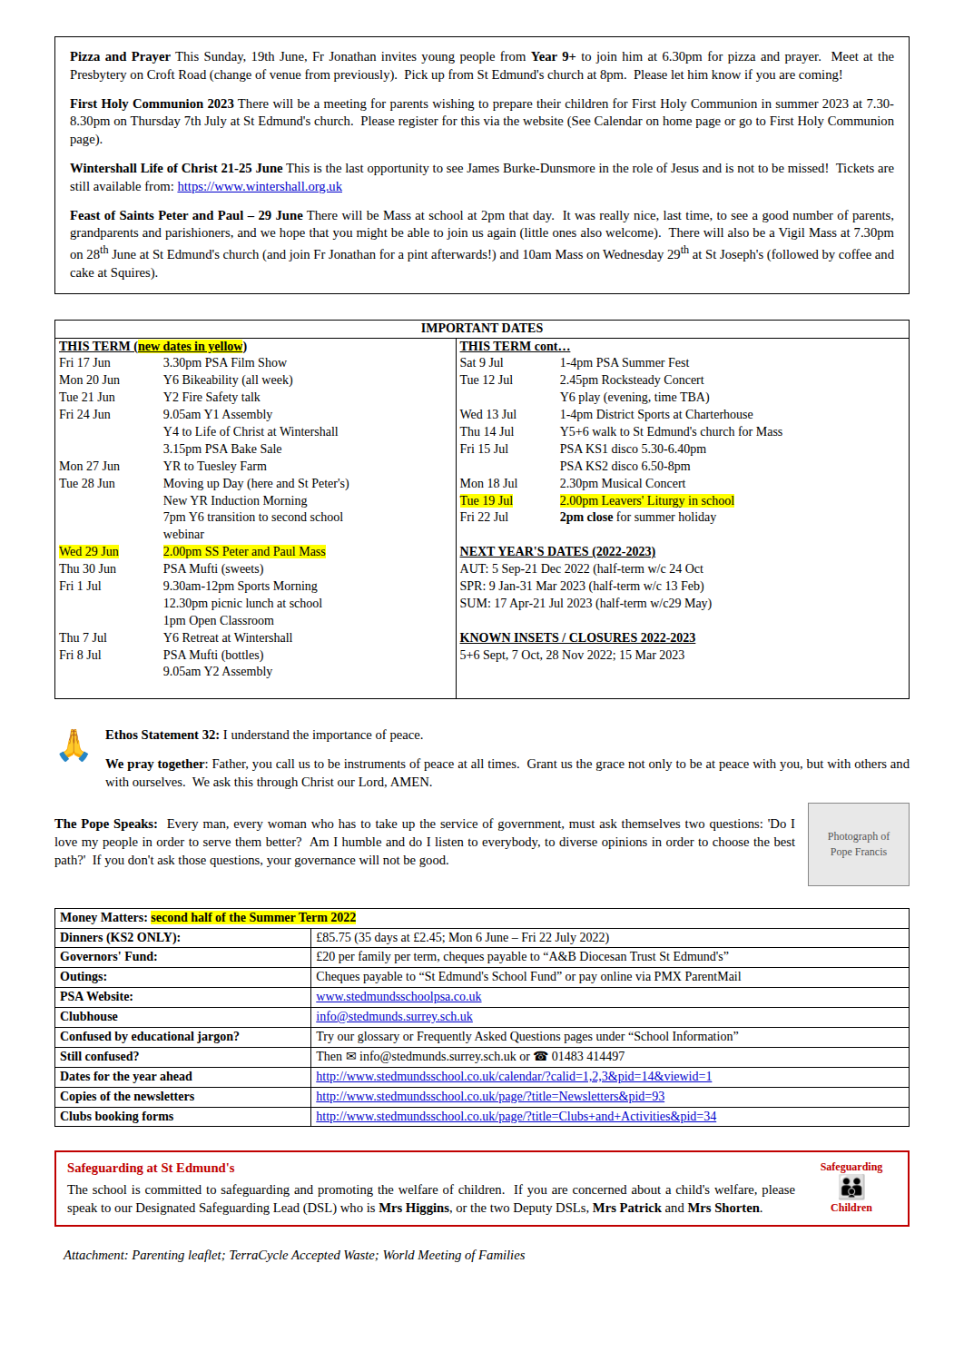Pizza and Prayer This Sunday, 19th June, Fr Jonathan invites young people from Year 9+ to join him at 6.30pm for pizza and prayer. Meet at the Presbytery on Croft Road (change of venue from previously). Pick up from St Edmund's church at 8pm. Please let him know if you are coming!
First Holy Communion 2023 There will be a meeting for parents wishing to prepare their children for First Holy Communion in summer 2023 at 7.30-8.30pm on Thursday 7th July at St Edmund's church. Please register for this via the website (See Calendar on home page or go to First Holy Communion page).
Wintershall Life of Christ 21-25 June This is the last opportunity to see James Burke-Dunsmore in the role of Jesus and is not to be missed! Tickets are still available from: https://www.wintershall.org.uk
Feast of Saints Peter and Paul – 29 June There will be Mass at school at 2pm that day. It was really nice, last time, to see a good number of parents, grandparents and parishioners, and we hope that you might be able to join us again (little ones also welcome). There will also be a Vigil Mass at 7.30pm on 28th June at St Edmund's church (and join Fr Jonathan for a pint afterwards!) and 10am Mass on Wednesday 29th at St Joseph's (followed by coffee and cake at Squires).
| IMPORTANT DATES |
| THIS TERM ( new dates in yellow ) | THIS TERM cont… |
| Fri 17 Jun | 3.30pm PSA Film Show | Sat 9 Jul | 1-4pm PSA Summer Fest |
| Mon 20 Jun | Y6 Bikeability (all week) | Tue 12 Jul | 2.45pm Rocksteady Concert |
| Tue 21 Jun | Y2 Fire Safety talk | | Y6 play (evening, time TBA) |
| Fri 24 Jun | 9.05am Y1 Assembly | Wed 13 Jul | 1-4pm District Sports at Charterhouse |
| | Y4 to Life of Christ at Wintershall | Thu 14 Jul | Y5+6 walk to St Edmund's church for Mass |
| | 3.15pm PSA Bake Sale | Fri 15 Jul | PSA KS1 disco 5.30-6.40pm |
| Mon 27 Jun | YR to Tuesley Farm | | PSA KS2 disco 6.50-8pm |
| Tue 28 Jun | Moving up Day (here and St Peter's) | Mon 18 Jul | 2.30pm Musical Concert |
| | New YR Induction Morning | Tue 19 Jul | 2.00pm Leavers' Liturgy in school |
| | 7pm Y6 transition to second school | Fri 22 Jul | 2pm close for summer holiday |
| | webinar | | |
| Wed 29 Jun | 2.00pm SS Peter and Paul Mass | NEXT YEAR'S DATES (2022-2023) |
| Thu 30 Jun | PSA Mufti (sweets) | AUT: 5 Sep-21 Dec 2022 (half-term w/c 24 Oct |
| Fri 1 Jul | 9.30am-12pm Sports Morning | SPR: 9 Jan-31 Mar 2023 (half-term w/c 13 Feb) |
| | 12.30pm picnic lunch at school | SUM: 17 Apr-21 Jul 2023 (half-term w/c29 May) |
| | 1pm Open Classroom | |
| Thu 7 Jul | Y6 Retreat at Wintershall | KNOWN INSETS / CLOSURES 2022-2023 |
| Fri 8 Jul | PSA Mufti (bottles) | 5+6 Sept, 7 Oct, 28 Nov 2022; 15 Mar 2023 |
| | 9.05am Y2 Assembly | |
🙏
Ethos Statement 32: I understand the importance of peace.
We pray together: Father, you call us to be instruments of peace at all times. Grant us the grace not only to be at peace with you, but with others and with ourselves. We ask this through Christ our Lord, AMEN.
The Pope Speaks: Every man, every woman who has to take up the service of government, must ask themselves two questions: 'Do I love my people in order to serve them better? Am I humble and do I listen to everybody, to diverse opinions in order to choose the best path?' If you don't ask those questions, your governance will not be good.
Photograph of
Pope Francis
| Money Matters: second half of the Summer Term 2022 |
| Dinners (KS2 ONLY): | £85.75 (35 days at £2.45; Mon 6 June – Fri 22 July 2022) |
| Governors' Fund: | £20 per family per term, cheques payable to “A&B Diocesan Trust St Edmund's” |
| Outings: | Cheques payable to “St Edmund's School Fund” or pay online via PMX ParentMail |
| PSA Website: | www.stedmundsschoolpsa.co.uk |
| Clubhouse | info@stedmunds.surrey.sch.uk |
| Confused by educational jargon? | Try our glossary or Frequently Asked Questions pages under “School Information” |
| Still confused? | Then ✉ info@stedmunds.surrey.sch.uk or ☎ 01483 414497 |
| Dates for the year ahead | http://www.stedmundsschool.co.uk/calendar/?calid=1,2,3&pid=14&viewid=1 |
| Copies of the newsletters | http://www.stedmundsschool.co.uk/page/?title=Newsletters&pid=93 |
| Clubs booking forms | http://www.stedmundsschool.co.uk/page/?title=Clubs+and+Activities&pid=34 |
Safeguarding at St Edmund's
The school is committed to safeguarding and promoting the welfare of children. If you are concerned about a child's welfare, please speak to our Designated Safeguarding Lead (DSL) who is Mrs Higgins, or the two Deputy DSLs, Mrs Patrick and Mrs Shorten.
Safeguarding 👪 Children
Attachment: Parenting leaflet; TerraCycle Accepted Waste; World Meeting of Families